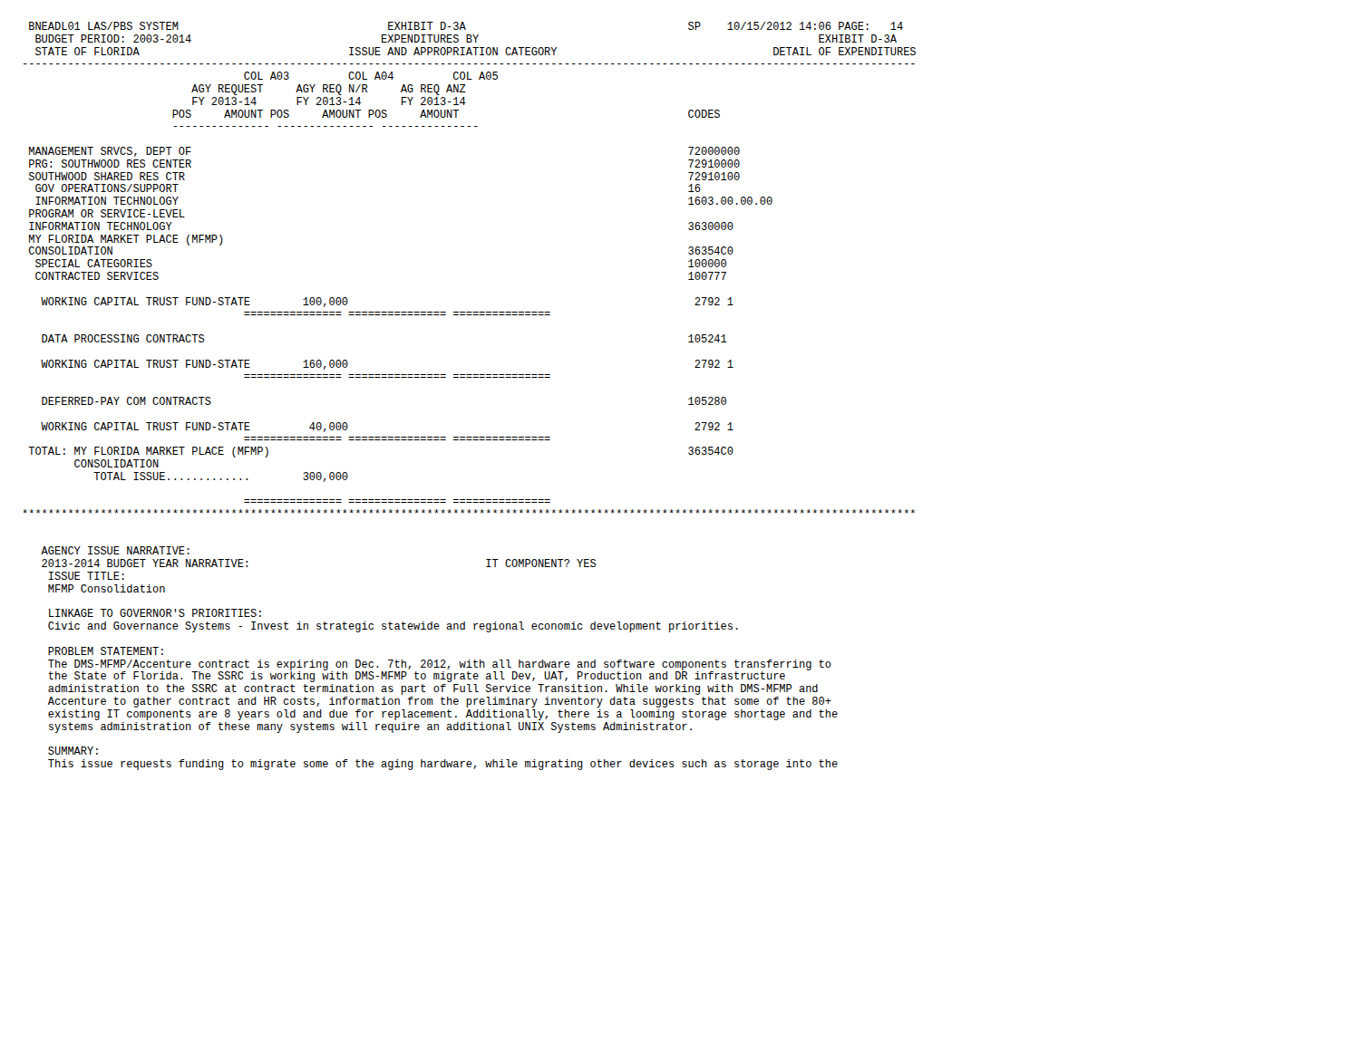BNEADL01 LAS/PBS SYSTEM                                EXHIBIT D-3A                                  SP    10/15/2012 14:06 PAGE:   14
  BUDGET PERIOD: 2003-2014                             EXPENDITURES BY                                                    EXHIBIT D-3A
  STATE OF FLORIDA                                ISSUE AND APPROPRIATION CATEGORY                                 DETAIL OF EXPENDITURES
-----------------------------------------------------------------------------------------------------------------------------------------
                                  COL A03         COL A04         COL A05
                          AGY REQUEST     AGY REQ N/R     AG REQ ANZ
                          FY 2013-14      FY 2013-14      FY 2013-14
                       POS     AMOUNT POS     AMOUNT POS     AMOUNT                                   CODES
                       --------------- --------------- ---------------

 MANAGEMENT SRVCS, DEPT OF                                                                            72000000
 PRG: SOUTHWOOD RES CENTER                                                                            72910000
 SOUTHWOOD SHARED RES CTR                                                                             72910100
  GOV OPERATIONS/SUPPORT                                                                              16
  INFORMATION TECHNOLOGY                                                                              1603.00.00.00
 PROGRAM OR SERVICE-LEVEL
 INFORMATION TECHNOLOGY                                                                               3630000
 MY FLORIDA MARKET PLACE (MFMP)
 CONSOLIDATION                                                                                        36354C0
  SPECIAL CATEGORIES                                                                                  100000
  CONTRACTED SERVICES                                                                                 100777

   WORKING CAPITAL TRUST FUND-STATE        100,000                                                     2792 1
                                  =============== =============== ===============

   DATA PROCESSING CONTRACTS                                                                          105241

   WORKING CAPITAL TRUST FUND-STATE        160,000                                                     2792 1
                                  =============== =============== ===============

   DEFERRED-PAY COM CONTRACTS                                                                         105280

   WORKING CAPITAL TRUST FUND-STATE         40,000                                                     2792 1
                                  =============== =============== ===============
 TOTAL: MY FLORIDA MARKET PLACE (MFMP)                                                                36354C0
        CONSOLIDATION
           TOTAL ISSUE.............        300,000

                                  =============== =============== ===============
*****************************************************************************************************************************************


   AGENCY ISSUE NARRATIVE:
   2013-2014 BUDGET YEAR NARRATIVE:                                    IT COMPONENT? YES
    ISSUE TITLE:
    MFMP Consolidation

    LINKAGE TO GOVERNOR'S PRIORITIES:
    Civic and Governance Systems - Invest in strategic statewide and regional economic development priorities.

    PROBLEM STATEMENT:
    The DMS-MFMP/Accenture contract is expiring on Dec. 7th, 2012, with all hardware and software components transferring to
    the State of Florida. The SSRC is working with DMS-MFMP to migrate all Dev, UAT, Production and DR infrastructure
    administration to the SSRC at contract termination as part of Full Service Transition. While working with DMS-MFMP and
    Accenture to gather contract and HR costs, information from the preliminary inventory data suggests that some of the 80+
    existing IT components are 8 years old and due for replacement. Additionally, there is a looming storage shortage and the
    systems administration of these many systems will require an additional UNIX Systems Administrator.

    SUMMARY:
    This issue requests funding to migrate some of the aging hardware, while migrating other devices such as storage into the